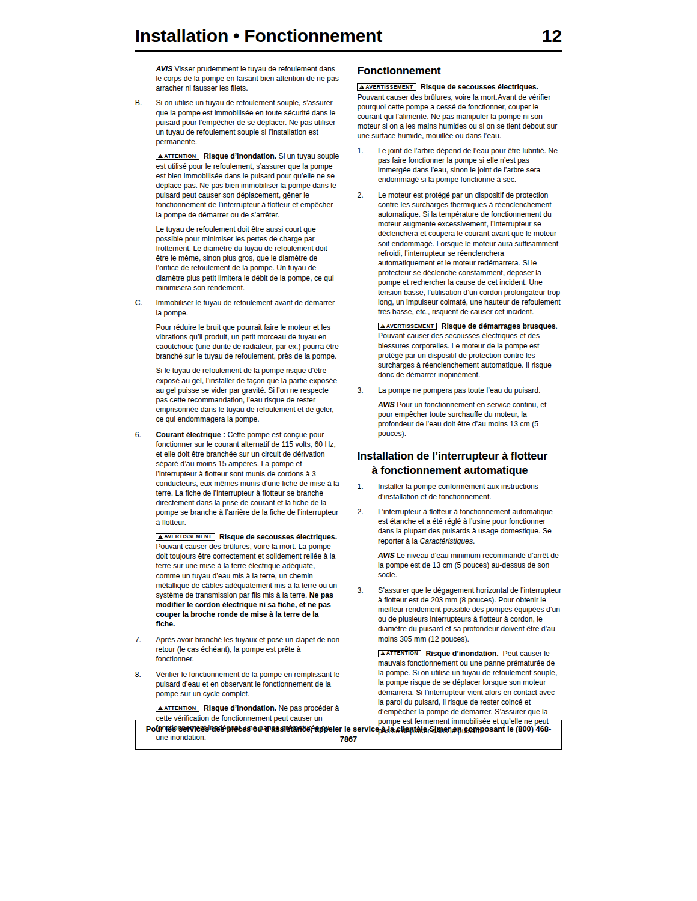Installation • Fonctionnement
12
AVIS Visser prudemment le tuyau de refoulement dans le corps de la pompe en faisant bien attention de ne pas arracher ni fausser les filets.
B.
Si on utilise un tuyau de refoulement souple, s’assurer que la pompe est immobilisée en toute sécurité dans le puisard pour l’empêcher de se déplacer. Ne pas utiliser un tuyau de refoulement souple si l’installation est permanente.
ATTENTION Risque d’inondation. Si un tuyau souple est utilisé pour le refoulement, s’assurer que la pompe est bien immobilisée dans le puisard pour qu’elle ne se déplace pas. Ne pas bien immobiliser la pompe dans le puisard peut causer son déplacement, gêner le fonctionnement de l’interrupteur à flotteur et empêcher la pompe de démarrer ou de s’arrêter.
Le tuyau de refoulement doit être aussi court que possible pour minimiser les pertes de charge par frottement. Le diamètre du tuyau de refoulement doit être le même, sinon plus gros, que le diamètre de l’orifice de refoulement de la pompe. Un tuyau de diamètre plus petit limitera le débit de la pompe, ce qui minimisera son rendement.
C.
Immobiliser le tuyau de refoulement avant de démarrer la pompe.
Pour réduire le bruit que pourrait faire le moteur et les vibrations qu’il produit, un petit morceau de tuyau en caoutchouc (une durite de radiateur, par ex.) pourra être branché sur le tuyau de refoulement, près de la pompe.
Si le tuyau de refoulement de la pompe risque d’être exposé au gel, l’installer de façon que la partie exposée au gel puisse se vider par gravité. Si l’on ne respecte pas cette recommandation, l’eau risque de rester emprisonnée dans le tuyau de refoulement et de geler, ce qui endommagera la pompe.
6.
Courant électrique : Cette pompe est conçue pour fonctionner sur le courant alternatif de 115 volts, 60 Hz, et elle doit être branchée sur un circuit de dérivation séparé d’au moins 15 ampères. La pompe et l’interrupteur à flotteur sont munis de cordons à 3 conducteurs, eux mêmes munis d’une fiche de mise à la terre. La fiche de l’interrupteur à flotteur se branche directement dans la prise de courant et la fiche de la pompe se branche à l’arrière de la fiche de l’interrupteur à flotteur.
AVERTISSEMENT Risque de secousses électriques. Pouvant causer des brûlures, voire la mort. La pompe doit toujours être correctement et solidement reliée à la terre sur une mise à la terre électrique adéquate, comme un tuyau d’eau mis à la terre, un chemin métallique de câbles adéquatement mis à la terre ou un système de transmission par fils mis à la terre. Ne pas modifier le cordon électrique ni sa fiche, et ne pas couper la broche ronde de mise à la terre de la fiche.
7.
Après avoir branché les tuyaux et posé un clapet de non retour (le cas échéant), la pompe est prête à fonctionner.
8.
Vérifier le fonctionnement de la pompe en remplissant le puisard d’eau et en observant le fonctionnement de la pompe sur un cycle complet.
ATTENTION Risque d’inondation. Ne pas procéder à cette vérification de fonctionnement peut causer un fonctionnement inadéquat, une panne prématurée ou une inondation.
Fonctionnement
AVERTISSEMENT Risque de secousses électriques. Pouvant causer des brûlures, voire la mort.Avant de vérifier pourquoi cette pompe a cessé de fonctionner, couper le courant qui l’alimente. Ne pas manipuler la pompe ni son moteur si on a les mains humides ou si on se tient debout sur une surface humide, mouillée ou dans l’eau.
1.
Le joint de l’arbre dépend de l’eau pour être lubrifié. Ne pas faire fonctionner la pompe si elle n’est pas immergée dans l’eau, sinon le joint de l’arbre sera endommagé si la pompe fonctionne à sec.
2.
Le moteur est protégé par un dispositif de protection contre les surcharges thermiques à réenclenchement automatique. Si la température de fonctionnement du moteur augmente excessivement, l’interrupteur se déclenchera et coupera le courant avant que le moteur soit endommagé. Lorsque le moteur aura suffisamment refroidi, l’interrupteur se réenclenchera automatiquement et le moteur redémarrera. Si le protecteur se déclenche constamment, déposer la pompe et rechercher la cause de cet incident. Une tension basse, l’utilisation d’un cordon prolongateur trop long, un impulseur colmaté, une hauteur de refoulement très basse, etc., risquent de causer cet incident.
AVERTISSEMENT Risque de démarrages brusques. Pouvant causer des secousses électriques et des blessures corporelles. Le moteur de la pompe est protégé par un dispositif de protection contre les surcharges à réenclenchement automatique. Il risque donc de démarrer inopinément.
3.
La pompe ne pompera pas toute l’eau du puisard.
AVIS Pour un fonctionnement en service continu, et pour empêcher toute surchauffe du moteur, la profondeur de l’eau doit être d’au moins 13 cm (5 pouces).
Installation de l’interrupteur à flotteurà fonctionnement automatique
1.
Installer la pompe conformément aux instructions d’installation et de fonctionnement.
2.
L’interrupteur à flotteur à fonctionnement automatique est étanche et a été réglé à l’usine pour fonctionner dans la plupart des puisards à usage domestique. Se reporter à la Caractéristiques.
AVIS Le niveau d’eau minimum recommandé d’arrêt de la pompe est de 13 cm (5 pouces) au-dessus de son socle.
3.
S’assurer que le dégagement horizontal de l’interrupteur à flotteur est de 203 mm (8 pouces). Pour obtenir le meilleur rendement possible des pompes équipées d’un ou de plusieurs interrupteurs à flotteur à cordon, le diamètre du puisard et sa profondeur doivent être d’au moins 305 mm (12 pouces).
ATTENTION Risque d’inondation. Peut causer le mauvais fonctionnement ou une panne prématurée de la pompe. Si on utilise un tuyau de refoulement souple, la pompe risque de se déplacer lorsque son moteur démarrera. Si l’interrupteur vient alors en contact avec la paroi du puisard, il risque de rester coincé et d’empêcher la pompe de démarrer. S’assurer que la pompe est fermement immobilisée et qu’elle ne peut pas se déplacer dans le puisard.
Pour les services des pièces ou d’assistance, appeler le service à la clientèle Simer en composant le (800) 468-7867